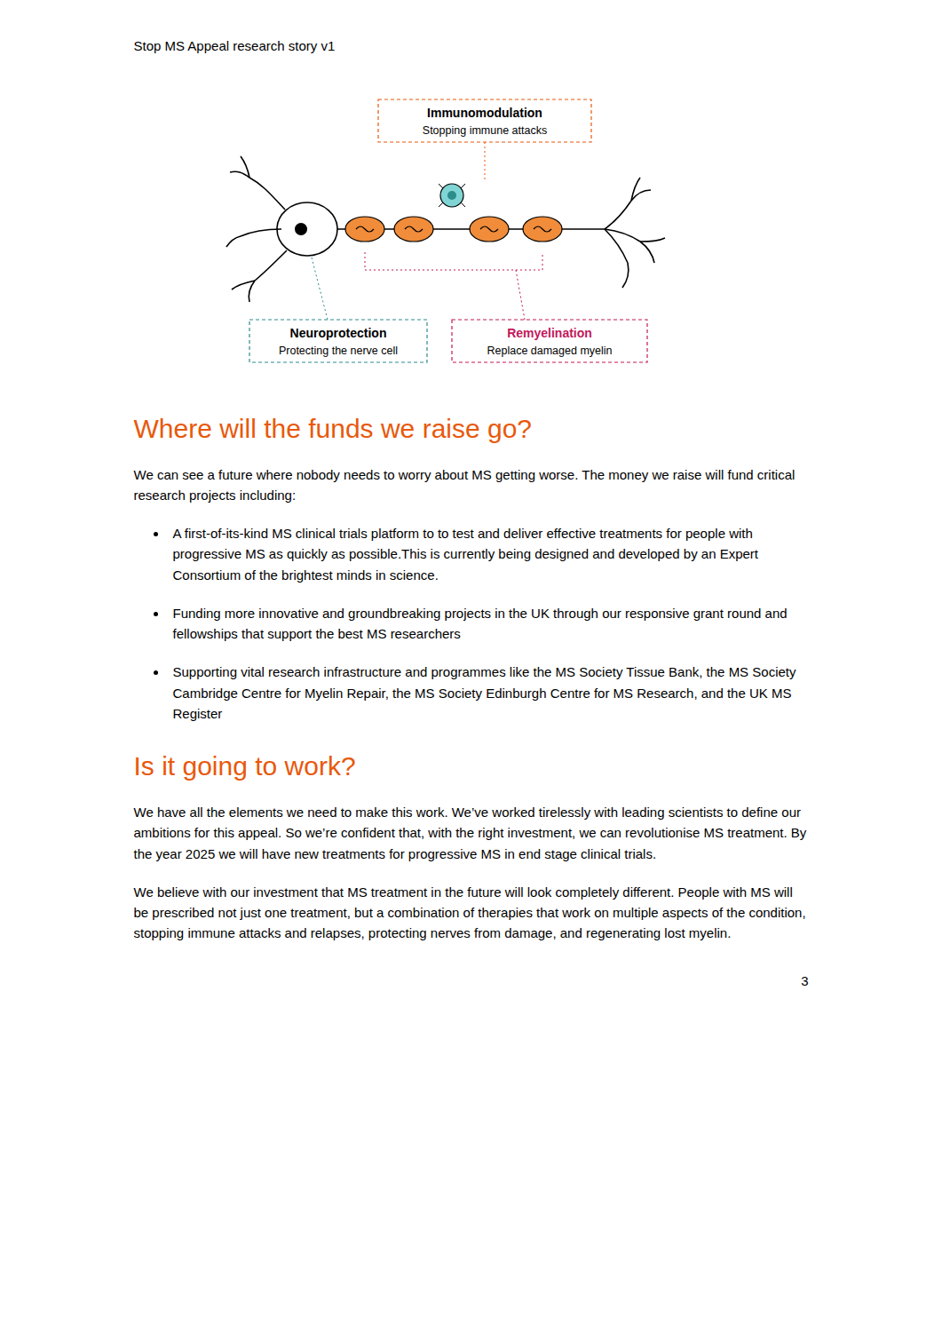Stop MS Appeal research story v1
Nerve cell diagram with labels for Immunomodulation, Neuroprotection and Remyelination Immunomodulation Stopping immune attacks Neuroprotection Protecting the nerve cell Remyelination Replace damaged myelin
Where will the funds we raise go?
We can see a future where nobody needs to worry about MS getting worse. The money we raise will fund critical research projects including:
A first-of-its-kind MS clinical trials platform to to test and deliver effective treatments for people with progressive MS as quickly as possible.This is currently being designed and developed by an Expert Consortium of the brightest minds in science.
Funding more innovative and groundbreaking projects in the UK through our responsive grant round and fellowships that support the best MS researchers
Supporting vital research infrastructure and programmes like the MS Society Tissue Bank, the MS Society Cambridge Centre for Myelin Repair, the MS Society Edinburgh Centre for MS Research, and the UK MS Register
Is it going to work?
We have all the elements we need to make this work. We’ve worked tirelessly with leading scientists to define our ambitions for this appeal. So we’re confident that, with the right investment, we can revolutionise MS treatment. By the year 2025 we will have new treatments for progressive MS in end stage clinical trials.
We believe with our investment that MS treatment in the future will look completely different. People with MS will be prescribed not just one treatment, but a combination of therapies that work on multiple aspects of the condition, stopping immune attacks and relapses, protecting nerves from damage, and regenerating lost myelin.
3